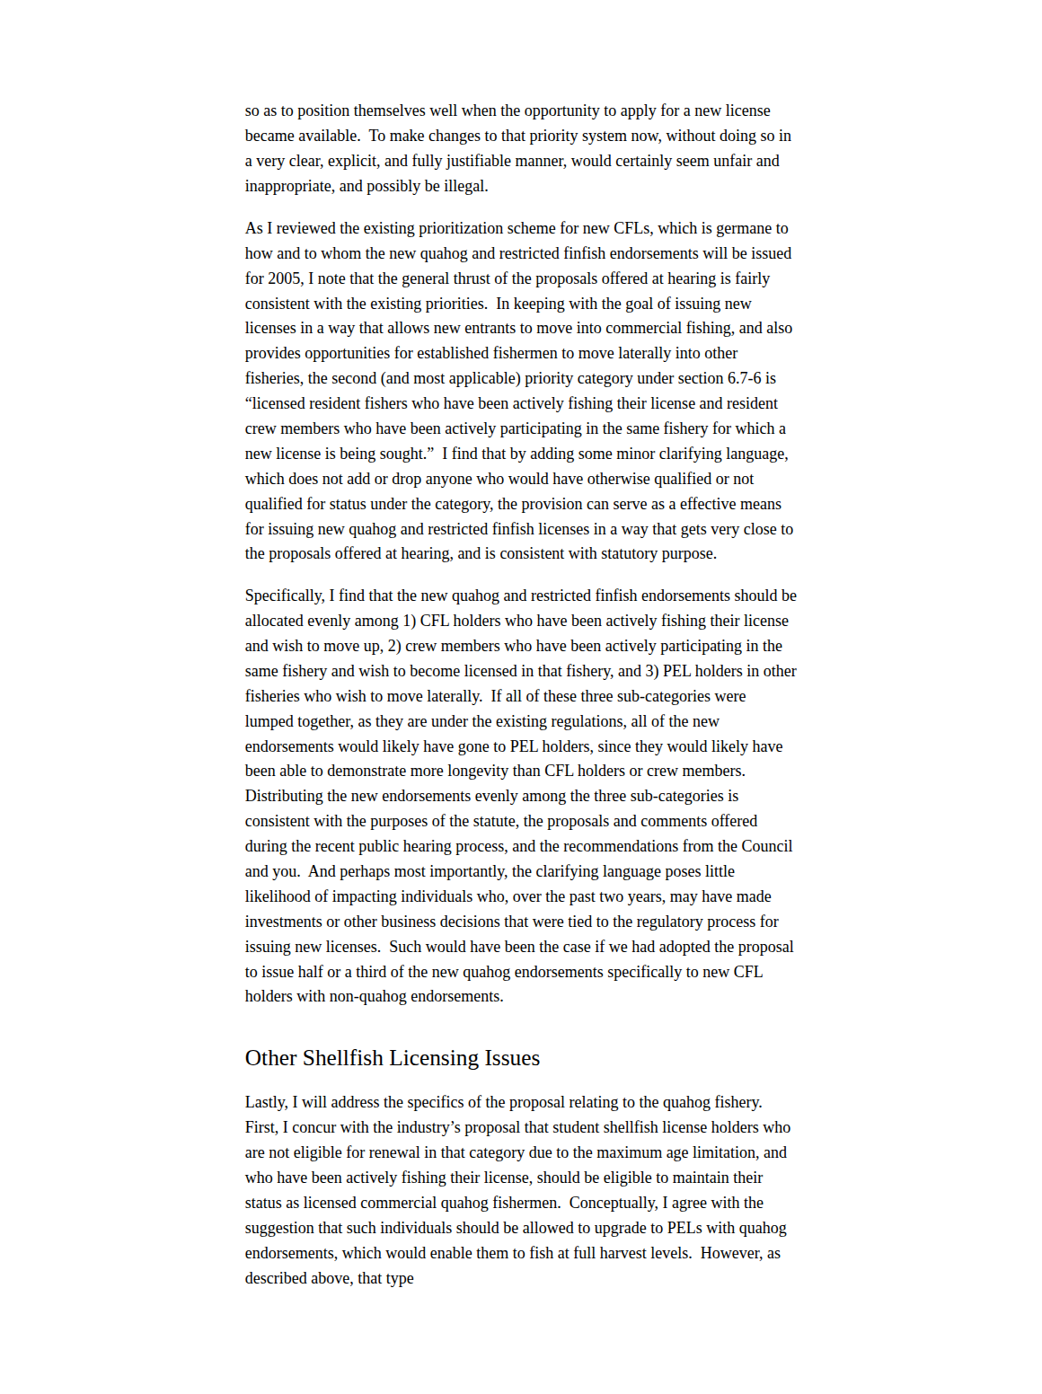so as to position themselves well when the opportunity to apply for a new license became available. To make changes to that priority system now, without doing so in a very clear, explicit, and fully justifiable manner, would certainly seem unfair and inappropriate, and possibly be illegal.
As I reviewed the existing prioritization scheme for new CFLs, which is germane to how and to whom the new quahog and restricted finfish endorsements will be issued for 2005, I note that the general thrust of the proposals offered at hearing is fairly consistent with the existing priorities. In keeping with the goal of issuing new licenses in a way that allows new entrants to move into commercial fishing, and also provides opportunities for established fishermen to move laterally into other fisheries, the second (and most applicable) priority category under section 6.7-6 is “licensed resident fishers who have been actively fishing their license and resident crew members who have been actively participating in the same fishery for which a new license is being sought.” I find that by adding some minor clarifying language, which does not add or drop anyone who would have otherwise qualified or not qualified for status under the category, the provision can serve as a effective means for issuing new quahog and restricted finfish licenses in a way that gets very close to the proposals offered at hearing, and is consistent with statutory purpose.
Specifically, I find that the new quahog and restricted finfish endorsements should be allocated evenly among 1) CFL holders who have been actively fishing their license and wish to move up, 2) crew members who have been actively participating in the same fishery and wish to become licensed in that fishery, and 3) PEL holders in other fisheries who wish to move laterally. If all of these three sub-categories were lumped together, as they are under the existing regulations, all of the new endorsements would likely have gone to PEL holders, since they would likely have been able to demonstrate more longevity than CFL holders or crew members. Distributing the new endorsements evenly among the three sub-categories is consistent with the purposes of the statute, the proposals and comments offered during the recent public hearing process, and the recommendations from the Council and you. And perhaps most importantly, the clarifying language poses little likelihood of impacting individuals who, over the past two years, may have made investments or other business decisions that were tied to the regulatory process for issuing new licenses. Such would have been the case if we had adopted the proposal to issue half or a third of the new quahog endorsements specifically to new CFL holders with non-quahog endorsements.
Other Shellfish Licensing Issues
Lastly, I will address the specifics of the proposal relating to the quahog fishery. First, I concur with the industry’s proposal that student shellfish license holders who are not eligible for renewal in that category due to the maximum age limitation, and who have been actively fishing their license, should be eligible to maintain their status as licensed commercial quahog fishermen. Conceptually, I agree with the suggestion that such individuals should be allowed to upgrade to PELs with quahog endorsements, which would enable them to fish at full harvest levels. However, as described above, that type